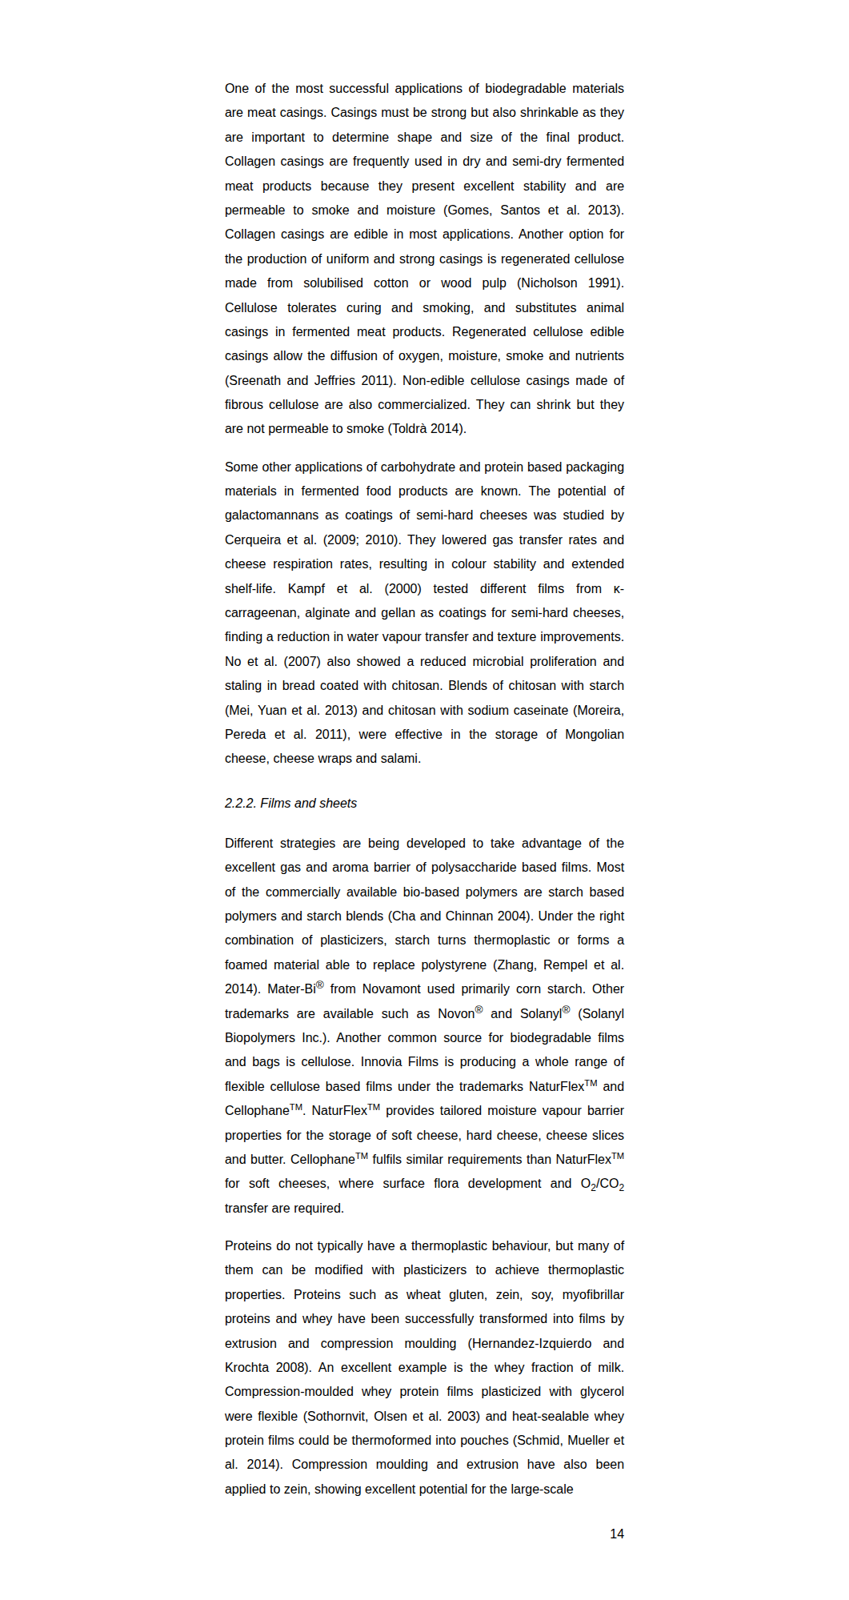One of the most successful applications of biodegradable materials are meat casings. Casings must be strong but also shrinkable as they are important to determine shape and size of the final product. Collagen casings are frequently used in dry and semi-dry fermented meat products because they present excellent stability and are permeable to smoke and moisture (Gomes, Santos et al. 2013). Collagen casings are edible in most applications. Another option for the production of uniform and strong casings is regenerated cellulose made from solubilised cotton or wood pulp (Nicholson 1991). Cellulose tolerates curing and smoking, and substitutes animal casings in fermented meat products. Regenerated cellulose edible casings allow the diffusion of oxygen, moisture, smoke and nutrients (Sreenath and Jeffries 2011). Non-edible cellulose casings made of fibrous cellulose are also commercialized. They can shrink but they are not permeable to smoke (Toldrà 2014).
Some other applications of carbohydrate and protein based packaging materials in fermented food products are known. The potential of galactomannans as coatings of semi-hard cheeses was studied by Cerqueira et al. (2009; 2010). They lowered gas transfer rates and cheese respiration rates, resulting in colour stability and extended shelf-life. Kampf et al. (2000) tested different films from κ-carrageenan, alginate and gellan as coatings for semi-hard cheeses, finding a reduction in water vapour transfer and texture improvements. No et al. (2007) also showed a reduced microbial proliferation and staling in bread coated with chitosan. Blends of chitosan with starch (Mei, Yuan et al. 2013) and chitosan with sodium caseinate (Moreira, Pereda et al. 2011), were effective in the storage of Mongolian cheese, cheese wraps and salami.
2.2.2. Films and sheets
Different strategies are being developed to take advantage of the excellent gas and aroma barrier of polysaccharide based films. Most of the commercially available bio-based polymers are starch based polymers and starch blends (Cha and Chinnan 2004). Under the right combination of plasticizers, starch turns thermoplastic or forms a foamed material able to replace polystyrene (Zhang, Rempel et al. 2014). Mater-Bi® from Novamont used primarily corn starch. Other trademarks are available such as Novon® and Solanyl® (Solanyl Biopolymers Inc.). Another common source for biodegradable films and bags is cellulose. Innovia Films is producing a whole range of flexible cellulose based films under the trademarks NaturFlexTM and CellophaneTM. NaturFlexTM provides tailored moisture vapour barrier properties for the storage of soft cheese, hard cheese, cheese slices and butter. CellophaneTM fulfils similar requirements than NaturFlexTM for soft cheeses, where surface flora development and O2/CO2 transfer are required.
Proteins do not typically have a thermoplastic behaviour, but many of them can be modified with plasticizers to achieve thermoplastic properties. Proteins such as wheat gluten, zein, soy, myofibrillar proteins and whey have been successfully transformed into films by extrusion and compression moulding (Hernandez-Izquierdo and Krochta 2008). An excellent example is the whey fraction of milk. Compression-moulded whey protein films plasticized with glycerol were flexible (Sothornvit, Olsen et al. 2003) and heat-sealable whey protein films could be thermoformed into pouches (Schmid, Mueller et al. 2014). Compression moulding and extrusion have also been applied to zein, showing excellent potential for the large-scale
14